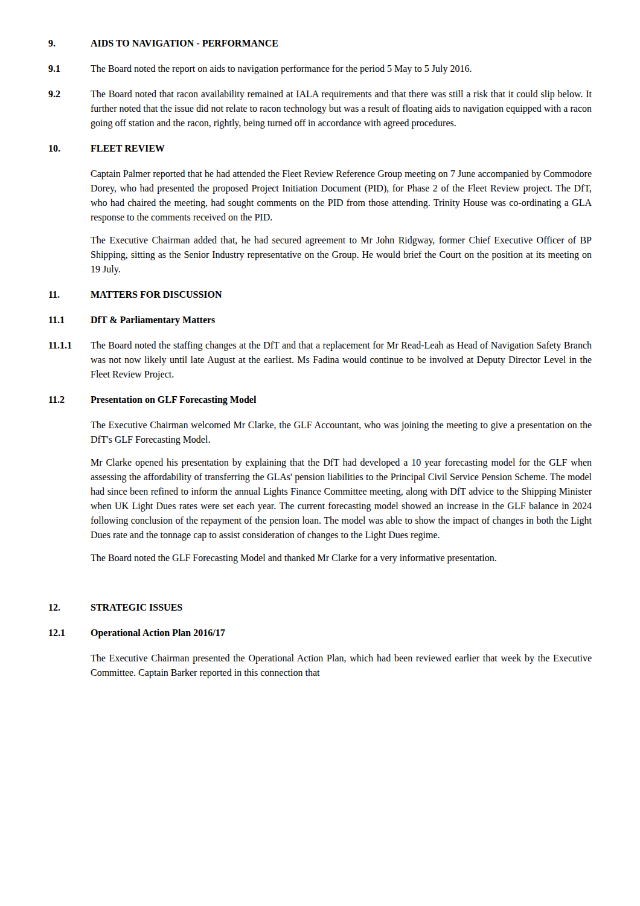9.
Aids to Navigation - Performance
9.1
The Board noted the report on aids to navigation performance for the period 5 May to 5 July 2016.
9.2
The Board noted that racon availability remained at IALA requirements and that there was still a risk that it could slip below. It further noted that the issue did not relate to racon technology but was a result of floating aids to navigation equipped with a racon going off station and the racon, rightly, being turned off in accordance with agreed procedures.
10.
Fleet Review
Captain Palmer reported that he had attended the Fleet Review Reference Group meeting on 7 June accompanied by Commodore Dorey, who had presented the proposed Project Initiation Document (PID), for Phase 2 of the Fleet Review project. The DfT, who had chaired the meeting, had sought comments on the PID from those attending. Trinity House was co-ordinating a GLA response to the comments received on the PID.
The Executive Chairman added that, he had secured agreement to Mr John Ridgway, former Chief Executive Officer of BP Shipping, sitting as the Senior Industry representative on the Group. He would brief the Court on the position at its meeting on 19 July.
11.
Matters for Discussion
11.1
DfT & Parliamentary Matters
11.1.1
The Board noted the staffing changes at the DfT and that a replacement for Mr Read-Leah as Head of Navigation Safety Branch was not now likely until late August at the earliest. Ms Fadina would continue to be involved at Deputy Director Level in the Fleet Review Project.
11.2
Presentation on GLF Forecasting Model
The Executive Chairman welcomed Mr Clarke, the GLF Accountant, who was joining the meeting to give a presentation on the DfT's GLF Forecasting Model.
Mr Clarke opened his presentation by explaining that the DfT had developed a 10 year forecasting model for the GLF when assessing the affordability of transferring the GLAs' pension liabilities to the Principal Civil Service Pension Scheme. The model had since been refined to inform the annual Lights Finance Committee meeting, along with DfT advice to the Shipping Minister when UK Light Dues rates were set each year. The current forecasting model showed an increase in the GLF balance in 2024 following conclusion of the repayment of the pension loan. The model was able to show the impact of changes in both the Light Dues rate and the tonnage cap to assist consideration of changes to the Light Dues regime.
The Board noted the GLF Forecasting Model and thanked Mr Clarke for a very informative presentation.
12.
Strategic Issues
12.1
Operational Action Plan 2016/17
The Executive Chairman presented the Operational Action Plan, which had been reviewed earlier that week by the Executive Committee. Captain Barker reported in this connection that